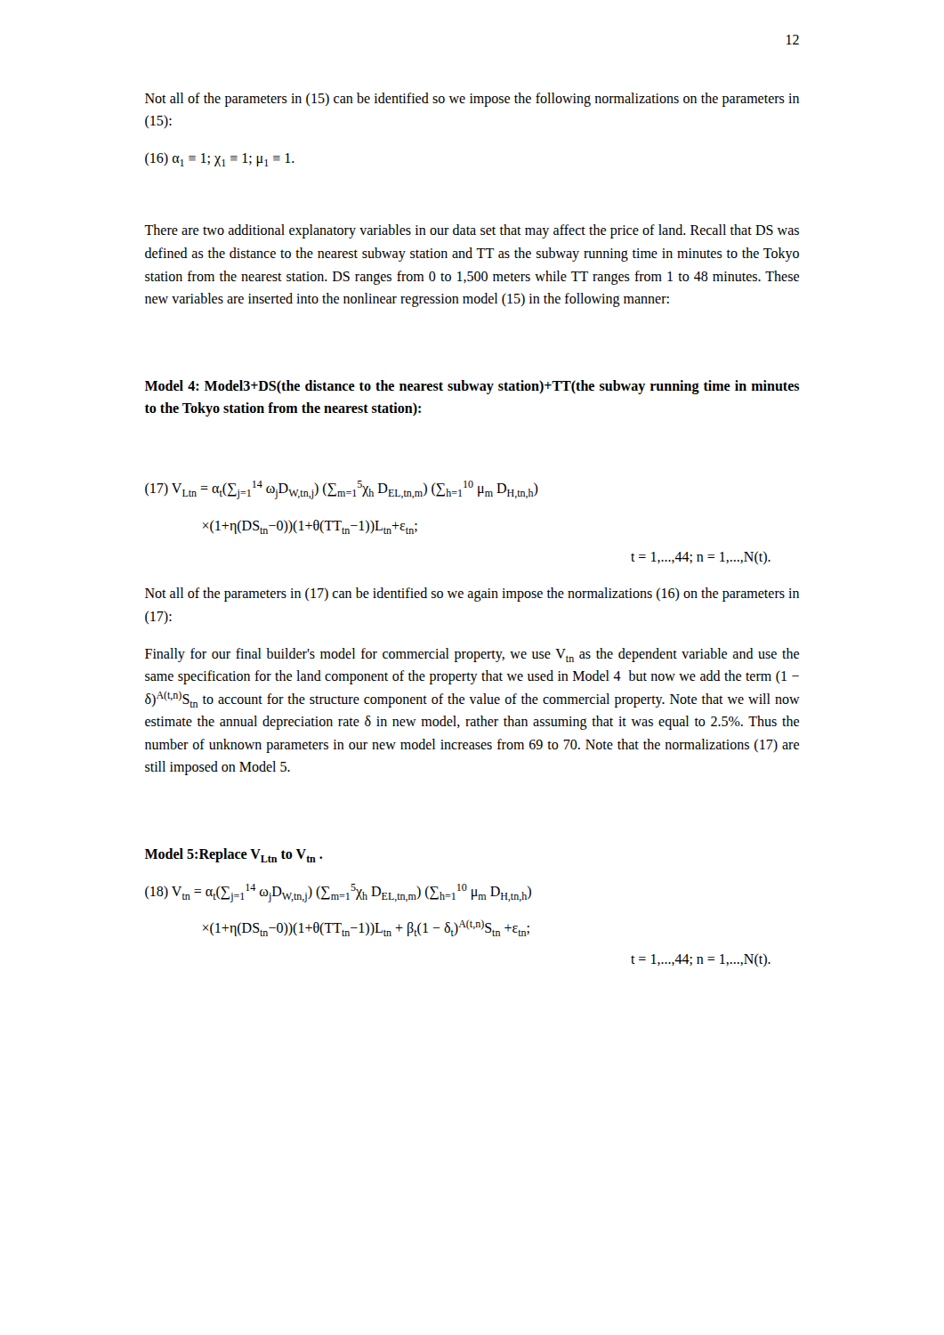12
Not all of the parameters in (15) can be identified so we impose the following normalizations on the parameters in (15):
(16) α1 ≡ 1; χ1 ≡ 1; μ1 ≡ 1.
There are two additional explanatory variables in our data set that may affect the price of land. Recall that DS was defined as the distance to the nearest subway station and TT as the subway running time in minutes to the Tokyo station from the nearest station. DS ranges from 0 to 1,500 meters while TT ranges from 1 to 48 minutes. These new variables are inserted into the nonlinear regression model (15) in the following manner:
Model 4: Model3+DS(the distance to the nearest subway station)+TT(the subway running time in minutes to the Tokyo station from the nearest station):
(17) VLtn = αt(∑j=114 ωjDW,tn,j) (∑m=15χh DEL,tn,m) (∑h=110 μm DH,tn,h)
×(1+η(DStn−0))(1+θ(TTtn−1))Ltn+εtn;
t = 1,...,44; n = 1,...,N(t).
Not all of the parameters in (17) can be identified so we again impose the normalizations (16) on the parameters in (17):
Finally for our final builder's model for commercial property, we use Vtn as the dependent variable and use the same specification for the land component of the property that we used in Model 4 but now we add the term (1 − δ)A(t,n)Stn to account for the structure component of the value of the commercial property. Note that we will now estimate the annual depreciation rate δ in new model, rather than assuming that it was equal to 2.5%. Thus the number of unknown parameters in our new model increases from 69 to 70. Note that the normalizations (17) are still imposed on Model 5.
Model 5:Replace VLtn to Vtn .
(18) Vtn = αt(∑j=114 ωjDW,tn,j) (∑m=15χh DEL,tn,m) (∑h=110 μm DH,tn,h)
×(1+η(DStn−0))(1+θ(TTtn−1))Ltn + βt(1 − δt)A(t,n)Stn +εtn;
t = 1,...,44; n = 1,...,N(t).